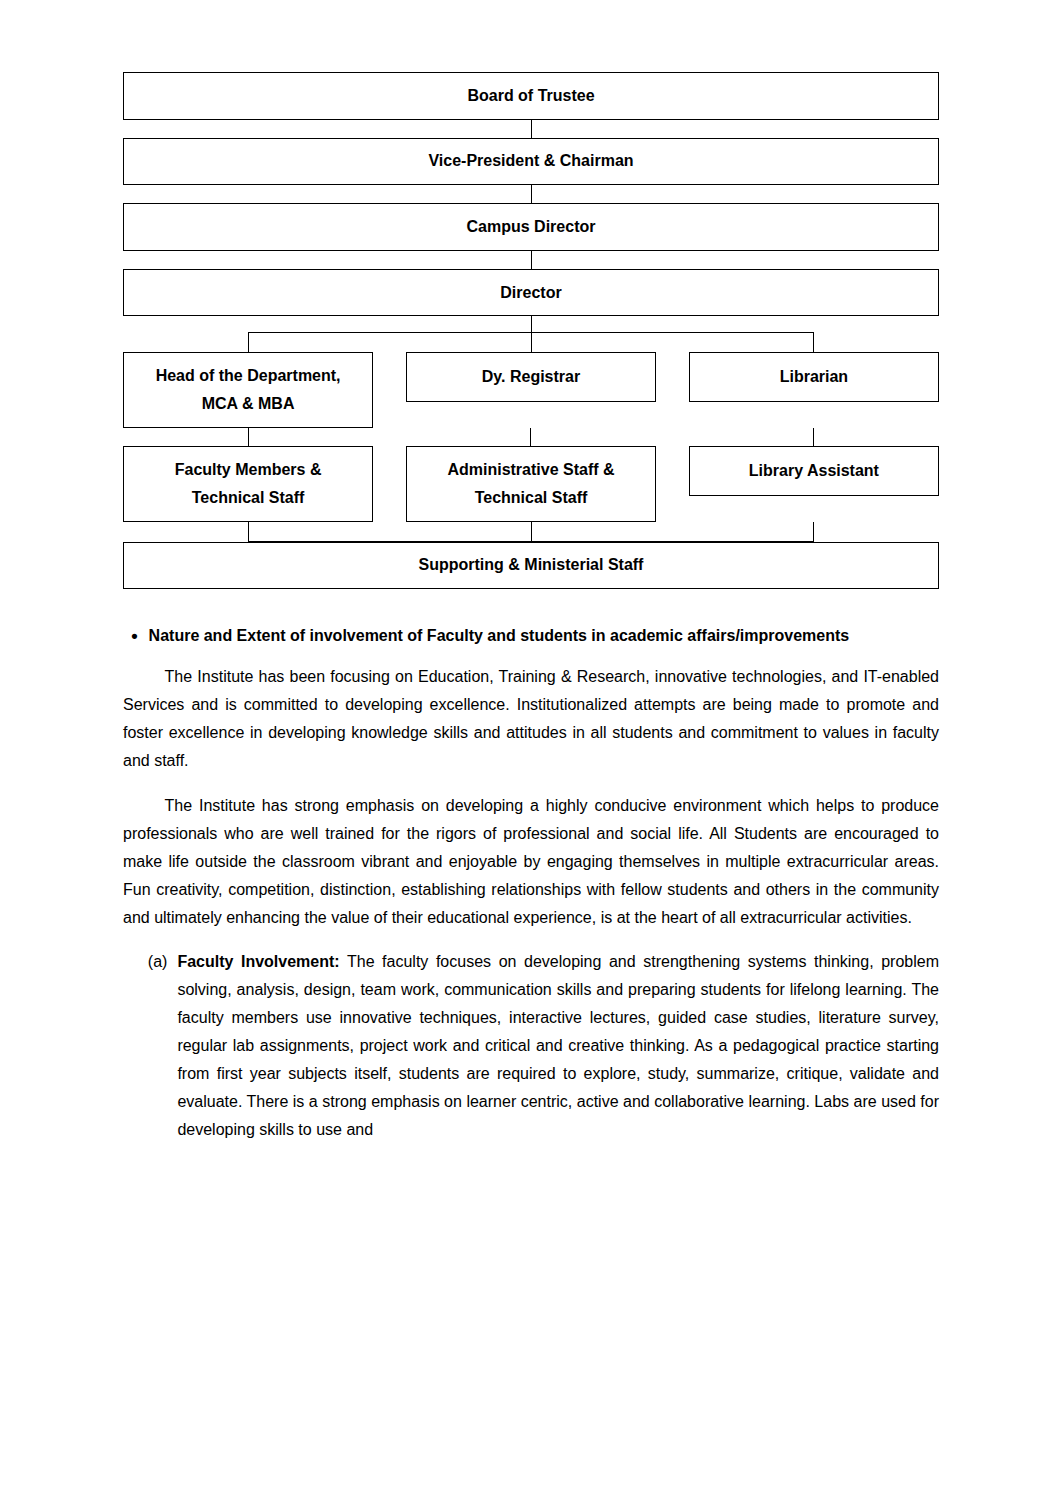Board of Trustee
Vice-President & Chairman
Campus Director
Director
| Head of the Department, MCA & MBA | | Dy. Registrar | | Librarian |
| Faculty Members & Technical Staff | | Administrative Staff & Technical Staff | | Library Assistant |
Supporting & Ministerial Staff
Nature and Extent of involvement of Faculty and students in academic affairs/improvements
The Institute has been focusing on Education, Training & Research, innovative technologies, and IT-enabled Services and is committed to developing excellence. Institutionalized attempts are being made to promote and foster excellence in developing knowledge skills and attitudes in all students and commitment to values in faculty and staff.
The Institute has strong emphasis on developing a highly conducive environment which helps to produce professionals who are well trained for the rigors of professional and social life. All Students are encouraged to make life outside the classroom vibrant and enjoyable by engaging themselves in multiple extracurricular areas. Fun creativity, competition, distinction, establishing relationships with fellow students and others in the community and ultimately enhancing the value of their educational experience, is at the heart of all extracurricular activities.
(a) Faculty Involvement: The faculty focuses on developing and strengthening systems thinking, problem solving, analysis, design, team work, communication skills and preparing students for lifelong learning. The faculty members use innovative techniques, interactive lectures, guided case studies, literature survey, regular lab assignments, project work and critical and creative thinking. As a pedagogical practice starting from first year subjects itself, students are required to explore, study, summarize, critique, validate and evaluate. There is a strong emphasis on learner centric, active and collaborative learning. Labs are used for developing skills to use and